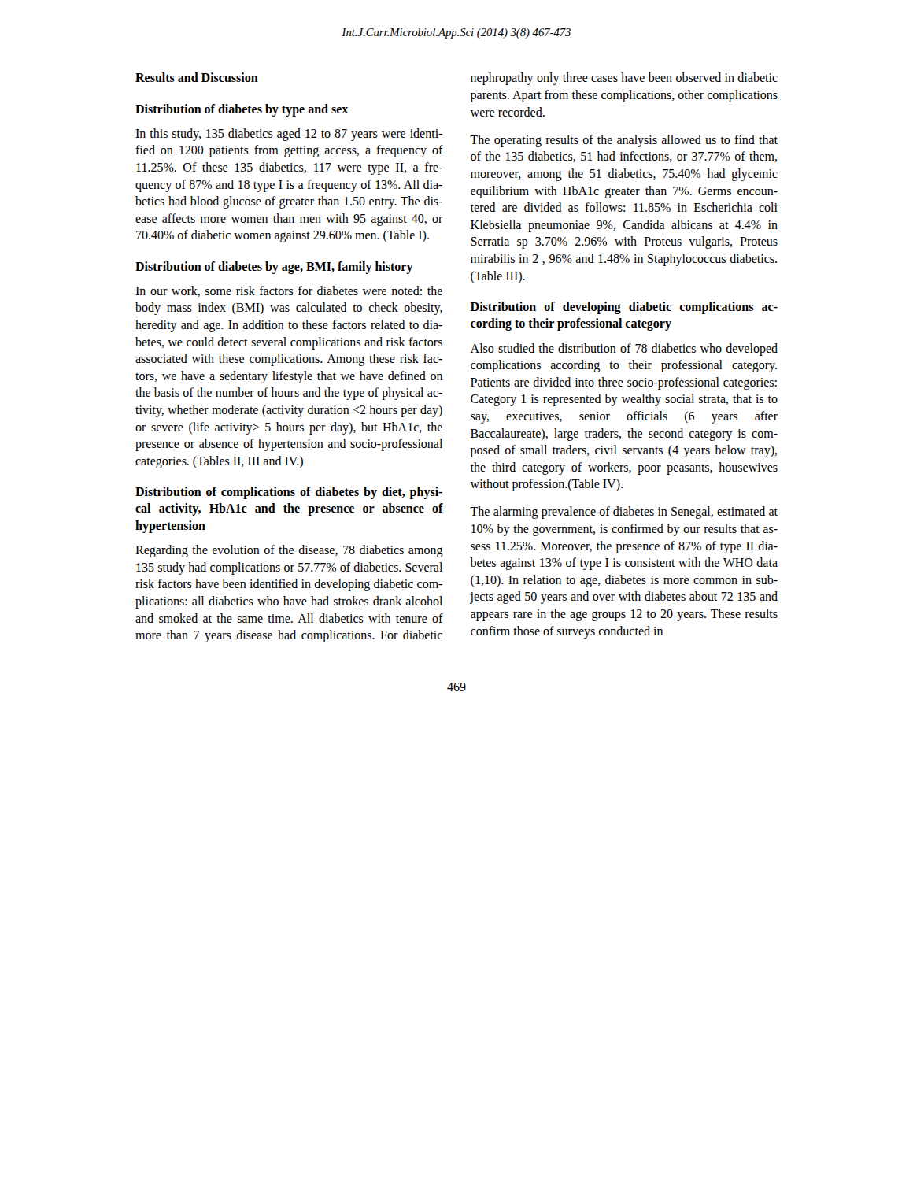Int.J.Curr.Microbiol.App.Sci (2014) 3(8) 467-473
Results and Discussion
Distribution of diabetes by type and sex
In this study, 135 diabetics aged 12 to 87 years were identified on 1200 patients from getting access, a frequency of 11.25%. Of these 135 diabetics, 117 were type II, a frequency of 87% and 18 type I is a frequency of 13%. All diabetics had blood glucose of greater than 1.50 entry. The disease affects more women than men with 95 against 40, or 70.40% of diabetic women against 29.60% men. (Table I).
Distribution of diabetes by age, BMI, family history
In our work, some risk factors for diabetes were noted: the body mass index (BMI) was calculated to check obesity, heredity and age. In addition to these factors related to diabetes, we could detect several complications and risk factors associated with these complications. Among these risk factors, we have a sedentary lifestyle that we have defined on the basis of the number of hours and the type of physical activity, whether moderate (activity duration <2 hours per day) or severe (life activity> 5 hours per day), but HbA1c, the presence or absence of hypertension and socio-professional categories. (Tables II, III and IV.)
Distribution of complications of diabetes by diet, physical activity, HbA1c and the presence or absence of hypertension
Regarding the evolution of the disease, 78 diabetics among 135 study had complications or 57.77% of diabetics. Several risk factors have been identified in developing diabetic complications: all diabetics who have had strokes drank alcohol and smoked at the same time. All diabetics with tenure of more than 7 years disease had complications. For diabetic nephropathy only three cases have been observed in diabetic parents. Apart from these complications, other complications were recorded.
The operating results of the analysis allowed us to find that of the 135 diabetics, 51 had infections, or 37.77% of them, moreover, among the 51 diabetics, 75.40% had glycemic equilibrium with HbA1c greater than 7%. Germs encountered are divided as follows: 11.85% in Escherichia coli Klebsiella pneumoniae 9%, Candida albicans at 4.4% in Serratia sp 3.70% 2.96% with Proteus vulgaris, Proteus mirabilis in 2 , 96% and 1.48% in Staphylococcus diabetics. (Table III).
Distribution of developing diabetic complications according to their professional category
Also studied the distribution of 78 diabetics who developed complications according to their professional category. Patients are divided into three socio-professional categories: Category 1 is represented by wealthy social strata, that is to say, executives, senior officials (6 years after Baccalaureate), large traders, the second category is composed of small traders, civil servants (4 years below tray), the third category of workers, poor peasants, housewives without profession.(Table IV).
The alarming prevalence of diabetes in Senegal, estimated at 10% by the government, is confirmed by our results that assess 11.25%. Moreover, the presence of 87% of type II diabetes against 13% of type I is consistent with the WHO data (1,10). In relation to age, diabetes is more common in subjects aged 50 years and over with diabetes about 72 135 and appears rare in the age groups 12 to 20 years. These results confirm those of surveys conducted in
469